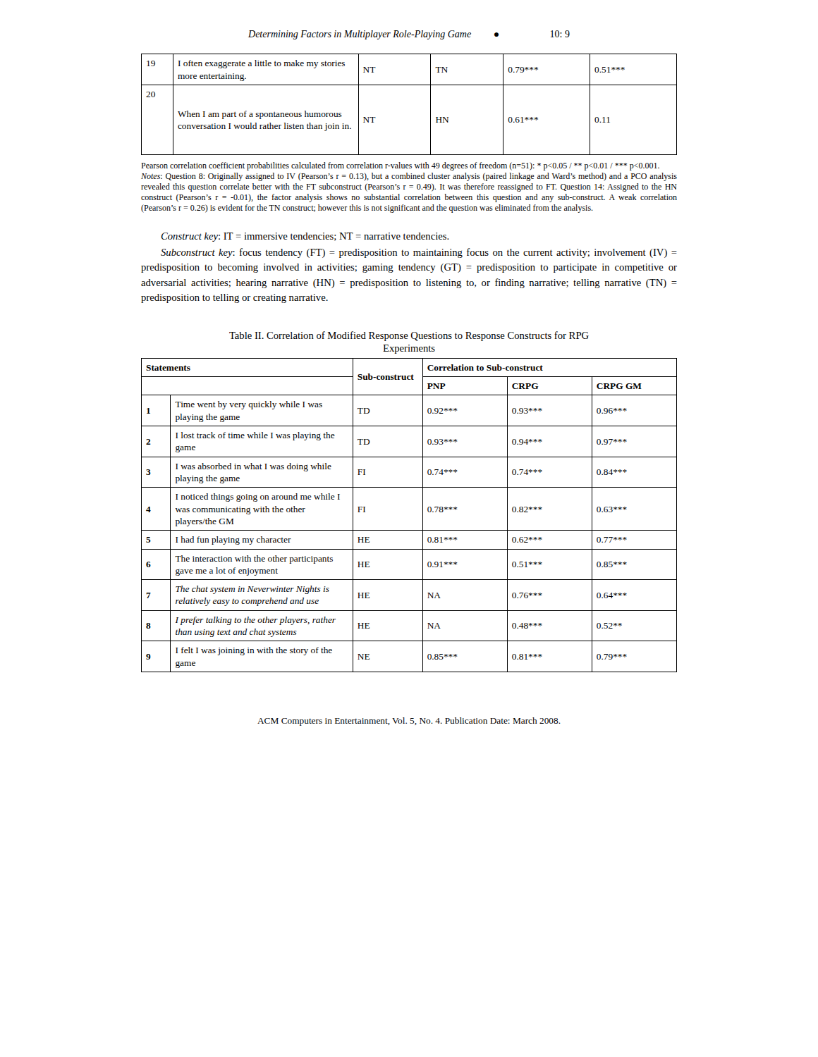Determining Factors in Multiplayer Role-Playing Game ● 10: 9
| 19 | I often exaggerate a little to make my stories more entertaining. | NT | TN | 0.79*** | 0.51*** |
| 20 | When I am part of a spontaneous humorous conversation I would rather listen than join in. | NT | HN | 0.61*** | 0.11 |
Pearson correlation coefficient probabilities calculated from correlation r-values with 49 degrees of freedom (n=51): * p<0.05 / ** p<0.01 / *** p<0.001.
Notes: Question 8: Originally assigned to IV (Pearson’s r = 0.13), but a combined cluster analysis (paired linkage and Ward’s method) and a PCO analysis revealed this question correlate better with the FT subconstruct (Pearson’s r = 0.49). It was therefore reassigned to FT. Question 14: Assigned to the HN construct (Pearson’s r = -0.01), the factor analysis shows no substantial correlation between this question and any sub-construct. A weak correlation (Pearson’s r = 0.26) is evident for the TN construct; however this is not significant and the question was eliminated from the analysis.
Construct key: IT = immersive tendencies; NT = narrative tendencies.
Subconstruct key: focus tendency (FT) = predisposition to maintaining focus on the current activity; involvement (IV) = predisposition to becoming involved in activities; gaming tendency (GT) = predisposition to participate in competitive or adversarial activities; hearing narrative (HN) = predisposition to listening to, or finding narrative; telling narrative (TN) = predisposition to telling or creating narrative.
Table II. Correlation of Modified Response Questions to Response Constructs for RPG
Experiments
| Statements | Sub-construct | Correlation to Sub-construct |
| --- | --- | --- |
| | PNP | CRPG | CRPG GM |
| 1 | Time went by very quickly while I was playing the game | TD | 0.92*** | 0.93*** | 0.96*** |
| 2 | I lost track of time while I was playing the game | TD | 0.93*** | 0.94*** | 0.97*** |
| 3 | I was absorbed in what I was doing while playing the game | FI | 0.74*** | 0.74*** | 0.84*** |
| 4 | I noticed things going on around me while I was communicating with the other players/the GM | FI | 0.78*** | 0.82*** | 0.63*** |
| 5 | I had fun playing my character | HE | 0.81*** | 0.62*** | 0.77*** |
| 6 | The interaction with the other participants gave me a lot of enjoyment | HE | 0.91*** | 0.51*** | 0.85*** |
| 7 | The chat system in Neverwinter Nights is relatively easy to comprehend and use | HE | NA | 0.76*** | 0.64*** |
| 8 | I prefer talking to the other players, rather than using text and chat systems | HE | NA | 0.48*** | 0.52** |
| 9 | I felt I was joining in with the story of the game | NE | 0.85*** | 0.81*** | 0.79*** |
ACM Computers in Entertainment, Vol. 5, No. 4. Publication Date: March 2008.